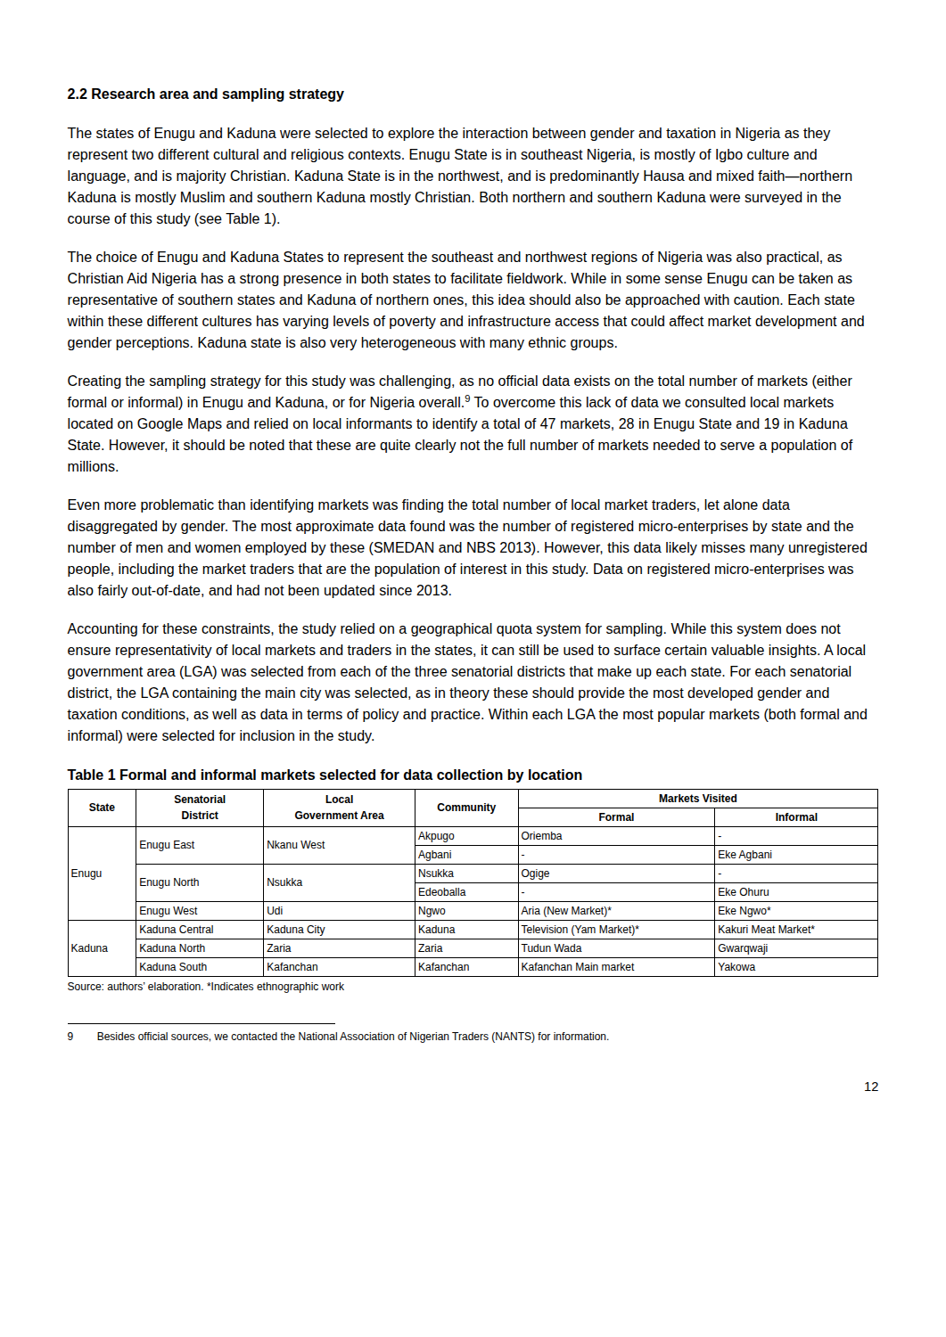2.2 Research area and sampling strategy
The states of Enugu and Kaduna were selected to explore the interaction between gender and taxation in Nigeria as they represent two different cultural and religious contexts. Enugu State is in southeast Nigeria, is mostly of Igbo culture and language, and is majority Christian. Kaduna State is in the northwest, and is predominantly Hausa and mixed faith—northern Kaduna is mostly Muslim and southern Kaduna mostly Christian. Both northern and southern Kaduna were surveyed in the course of this study (see Table 1).
The choice of Enugu and Kaduna States to represent the southeast and northwest regions of Nigeria was also practical, as Christian Aid Nigeria has a strong presence in both states to facilitate fieldwork. While in some sense Enugu can be taken as representative of southern states and Kaduna of northern ones, this idea should also be approached with caution. Each state within these different cultures has varying levels of poverty and infrastructure access that could affect market development and gender perceptions. Kaduna state is also very heterogeneous with many ethnic groups.
Creating the sampling strategy for this study was challenging, as no official data exists on the total number of markets (either formal or informal) in Enugu and Kaduna, or for Nigeria overall.9 To overcome this lack of data we consulted local markets located on Google Maps and relied on local informants to identify a total of 47 markets, 28 in Enugu State and 19 in Kaduna State. However, it should be noted that these are quite clearly not the full number of markets needed to serve a population of millions.
Even more problematic than identifying markets was finding the total number of local market traders, let alone data disaggregated by gender. The most approximate data found was the number of registered micro-enterprises by state and the number of men and women employed by these (SMEDAN and NBS 2013). However, this data likely misses many unregistered people, including the market traders that are the population of interest in this study. Data on registered micro-enterprises was also fairly out-of-date, and had not been updated since 2013.
Accounting for these constraints, the study relied on a geographical quota system for sampling. While this system does not ensure representativity of local markets and traders in the states, it can still be used to surface certain valuable insights. A local government area (LGA) was selected from each of the three senatorial districts that make up each state. For each senatorial district, the LGA containing the main city was selected, as in theory these should provide the most developed gender and taxation conditions, as well as data in terms of policy and practice. Within each LGA the most popular markets (both formal and informal) were selected for inclusion in the study.
Table 1 Formal and informal markets selected for data collection by location
| State | Senatorial District | Local Government Area | Community | Markets Visited |
| --- | --- | --- | --- | --- |
| Formal | Informal |
| Enugu | Enugu East | Nkanu West | Akpugo | Oriemba | - |
| Agbani | - | Eke Agbani |
| Enugu North | Nsukka | Nsukka | Ogige | - |
| Edeoballa | - | Eke Ohuru |
| Enugu West | Udi | Ngwo | Aria (New Market)* | Eke Ngwo* |
| Kaduna | Kaduna Central | Kaduna City | Kaduna | Television (Yam Market)* | Kakuri Meat Market* |
| Kaduna North | Zaria | Zaria | Tudun Wada | Gwarqwaji |
| Kaduna South | Kafanchan | Kafanchan | Kafanchan Main market | Yakowa |
Source: authors’ elaboration. *Indicates ethnographic work
9 Besides official sources, we contacted the National Association of Nigerian Traders (NANTS) for information.
12